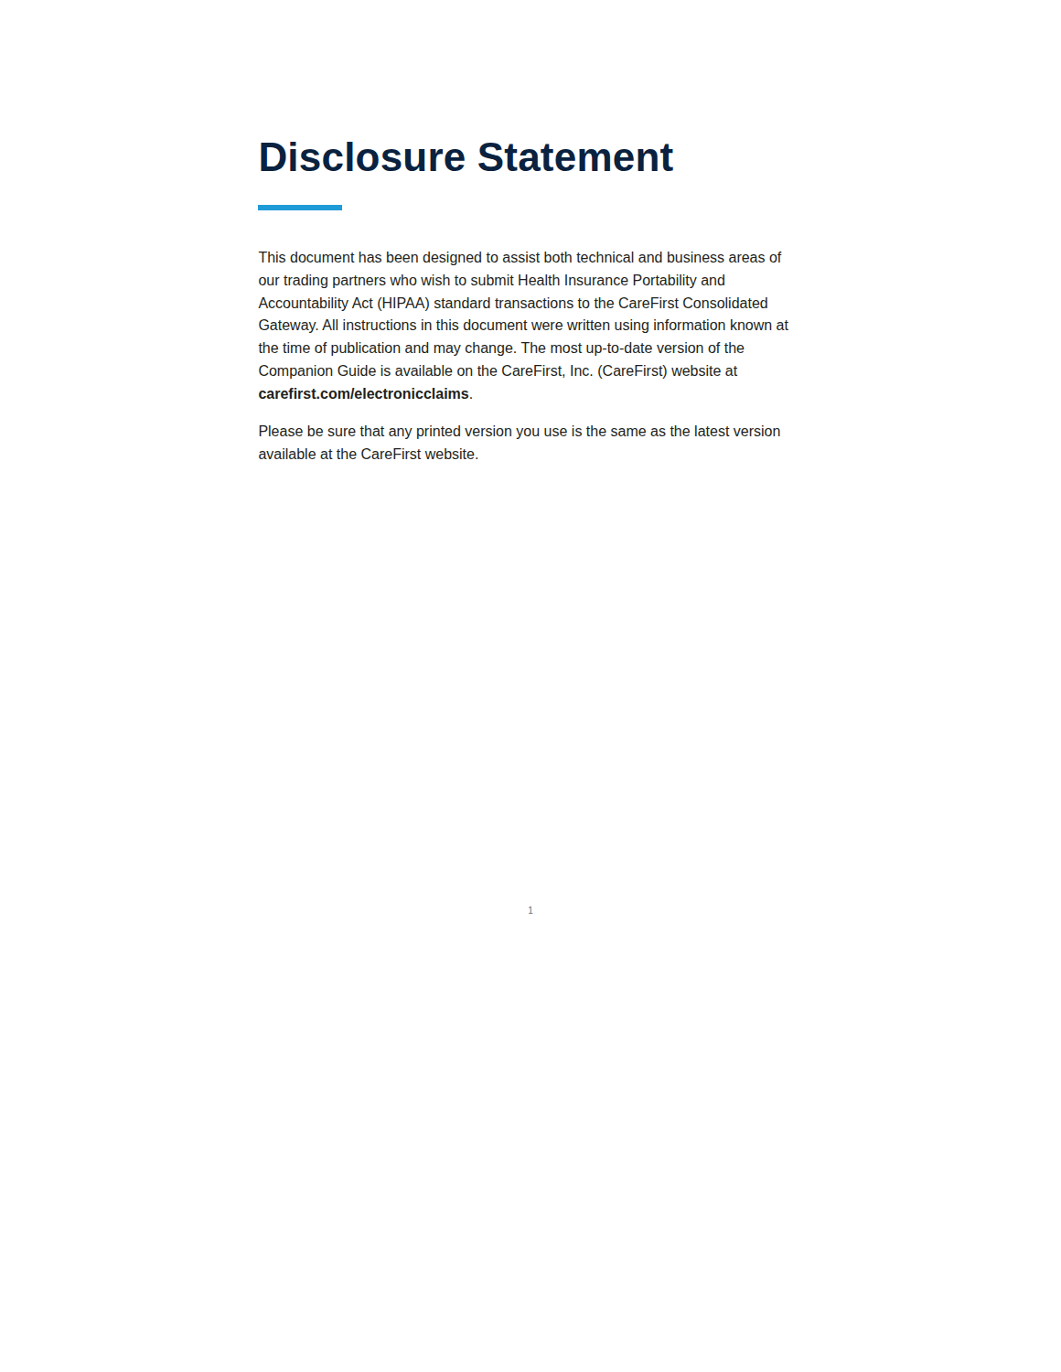Disclosure Statement
This document has been designed to assist both technical and business areas of our trading partners who wish to submit Health Insurance Portability and Accountability Act (HIPAA) standard transactions to the CareFirst Consolidated Gateway. All instructions in this document were written using information known at the time of publication and may change. The most up-to-date version of the Companion Guide is available on the CareFirst, Inc. (CareFirst) website at carefirst.com/electronicclaims.
Please be sure that any printed version you use is the same as the latest version available at the CareFirst website.
1